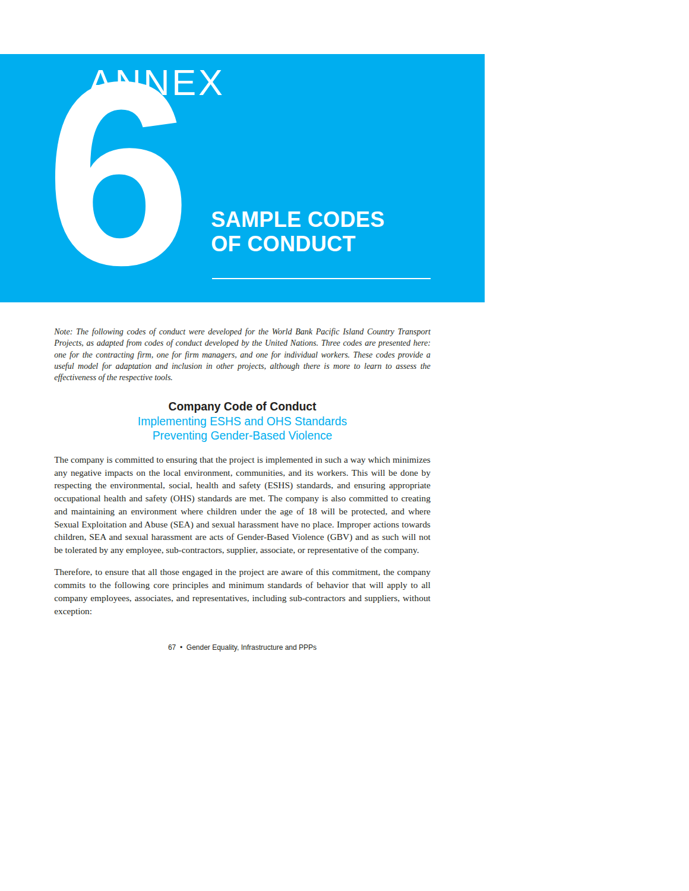ANNEX
6
SAMPLE CODES
OF CONDUCT
Note: The following codes of conduct were developed for the World Bank Pacific Island Country Transport Projects, as adapted from codes of conduct developed by the United Nations. Three codes are presented here: one for the contracting firm, one for firm managers, and one for individual workers. These codes provide a useful model for adaptation and inclusion in other projects, although there is more to learn to assess the effectiveness of the respective tools.
Company Code of Conduct
Implementing ESHS and OHS Standards
Preventing Gender-Based Violence
The company is committed to ensuring that the project is implemented in such a way which minimizes any negative impacts on the local environment, communities, and its workers. This will be done by respecting the environmental, social, health and safety (ESHS) standards, and ensuring appropriate occupational health and safety (OHS) standards are met. The company is also committed to creating and maintaining an environment where children under the age of 18 will be protected, and where Sexual Exploitation and Abuse (SEA) and sexual harassment have no place. Improper actions towards children, SEA and sexual harassment are acts of Gender-Based Violence (GBV) and as such will not be tolerated by any employee, sub-contractors, supplier, associate, or representative of the company.
Therefore, to ensure that all those engaged in the project are aware of this commitment, the company commits to the following core principles and minimum standards of behavior that will apply to all company employees, associates, and representatives, including sub-contractors and suppliers, without exception:
67 • Gender Equality, Infrastructure and PPPs